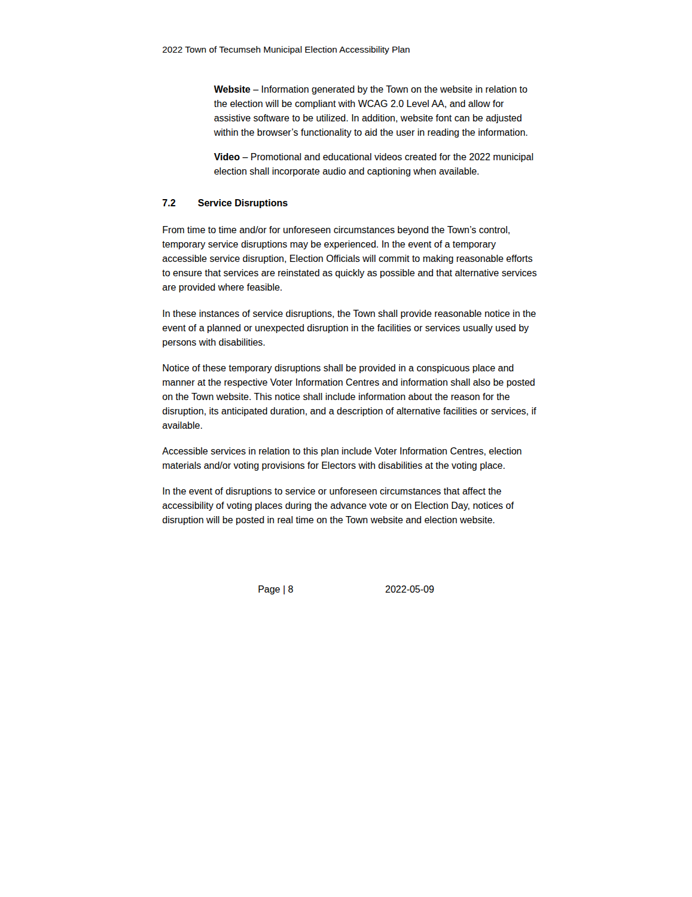2022 Town of Tecumseh Municipal Election Accessibility Plan
Website – Information generated by the Town on the website in relation to the election will be compliant with WCAG 2.0 Level AA, and allow for assistive software to be utilized. In addition, website font can be adjusted within the browser’s functionality to aid the user in reading the information.
Video – Promotional and educational videos created for the 2022 municipal election shall incorporate audio and captioning when available.
7.2 Service Disruptions
From time to time and/or for unforeseen circumstances beyond the Town’s control, temporary service disruptions may be experienced. In the event of a temporary accessible service disruption, Election Officials will commit to making reasonable efforts to ensure that services are reinstated as quickly as possible and that alternative services are provided where feasible.
In these instances of service disruptions, the Town shall provide reasonable notice in the event of a planned or unexpected disruption in the facilities or services usually used by persons with disabilities.
Notice of these temporary disruptions shall be provided in a conspicuous place and manner at the respective Voter Information Centres and information shall also be posted on the Town website. This notice shall include information about the reason for the disruption, its anticipated duration, and a description of alternative facilities or services, if available.
Accessible services in relation to this plan include Voter Information Centres, election materials and/or voting provisions for Electors with disabilities at the voting place.
In the event of disruptions to service or unforeseen circumstances that affect the accessibility of voting places during the advance vote or on Election Day, notices of disruption will be posted in real time on the Town website and election website.
Page | 8 2022-05-09